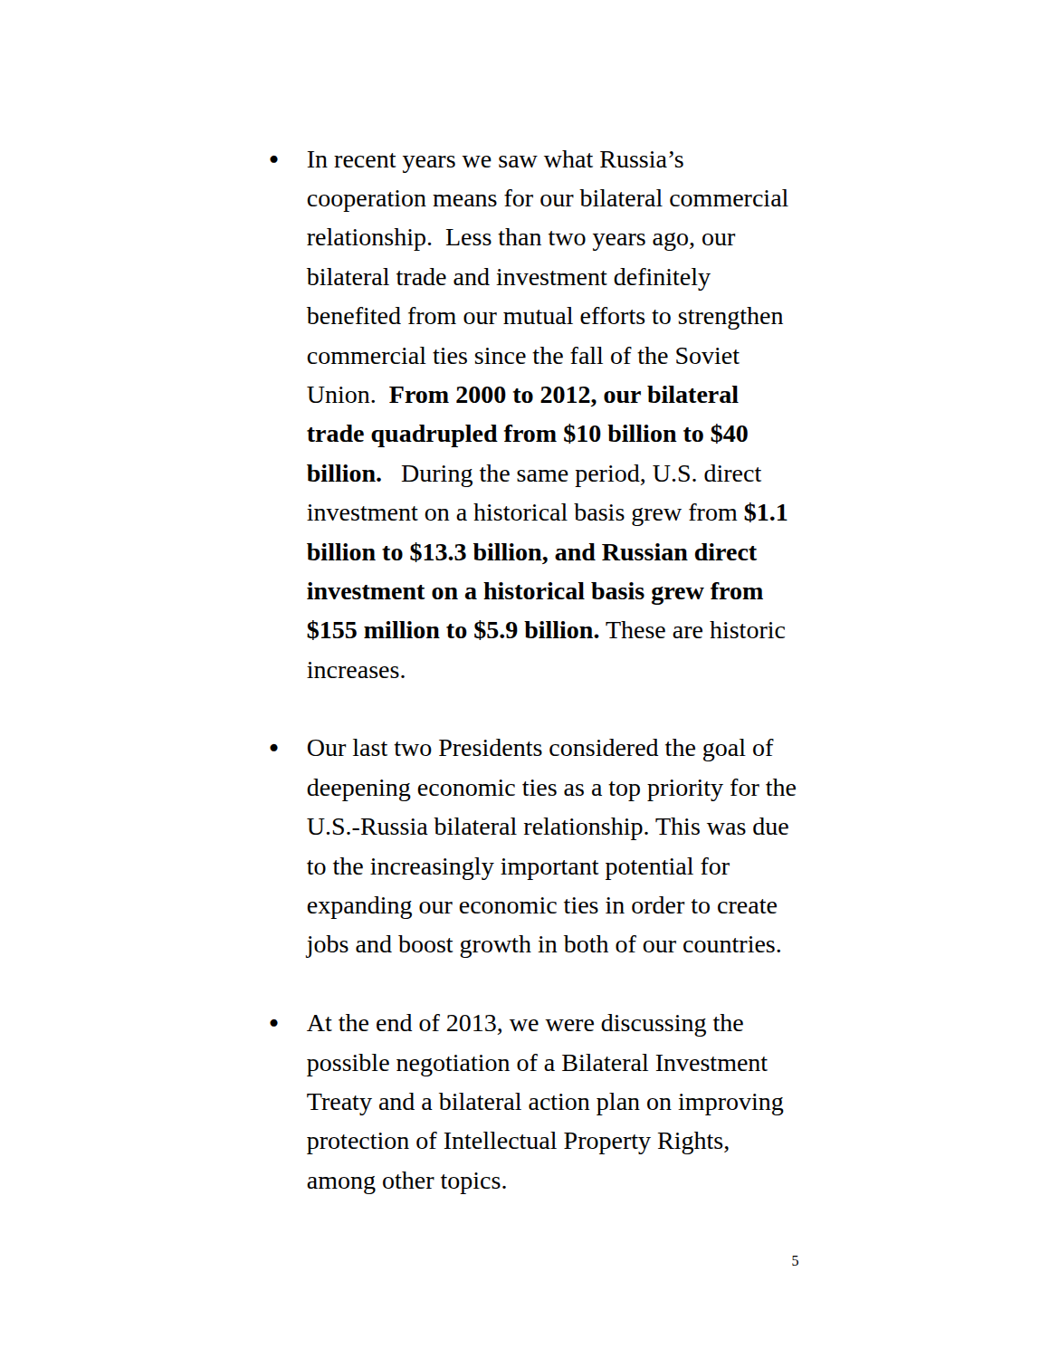In recent years we saw what Russia’s cooperation means for our bilateral commercial relationship. Less than two years ago, our bilateral trade and investment definitely benefited from our mutual efforts to strengthen commercial ties since the fall of the Soviet Union. From 2000 to 2012, our bilateral trade quadrupled from $10 billion to $40 billion. During the same period, U.S. direct investment on a historical basis grew from $1.1 billion to $13.3 billion, and Russian direct investment on a historical basis grew from $155 million to $5.9 billion. These are historic increases.
Our last two Presidents considered the goal of deepening economic ties as a top priority for the U.S.-Russia bilateral relationship. This was due to the increasingly important potential for expanding our economic ties in order to create jobs and boost growth in both of our countries.
At the end of 2013, we were discussing the possible negotiation of a Bilateral Investment Treaty and a bilateral action plan on improving protection of Intellectual Property Rights, among other topics.
5